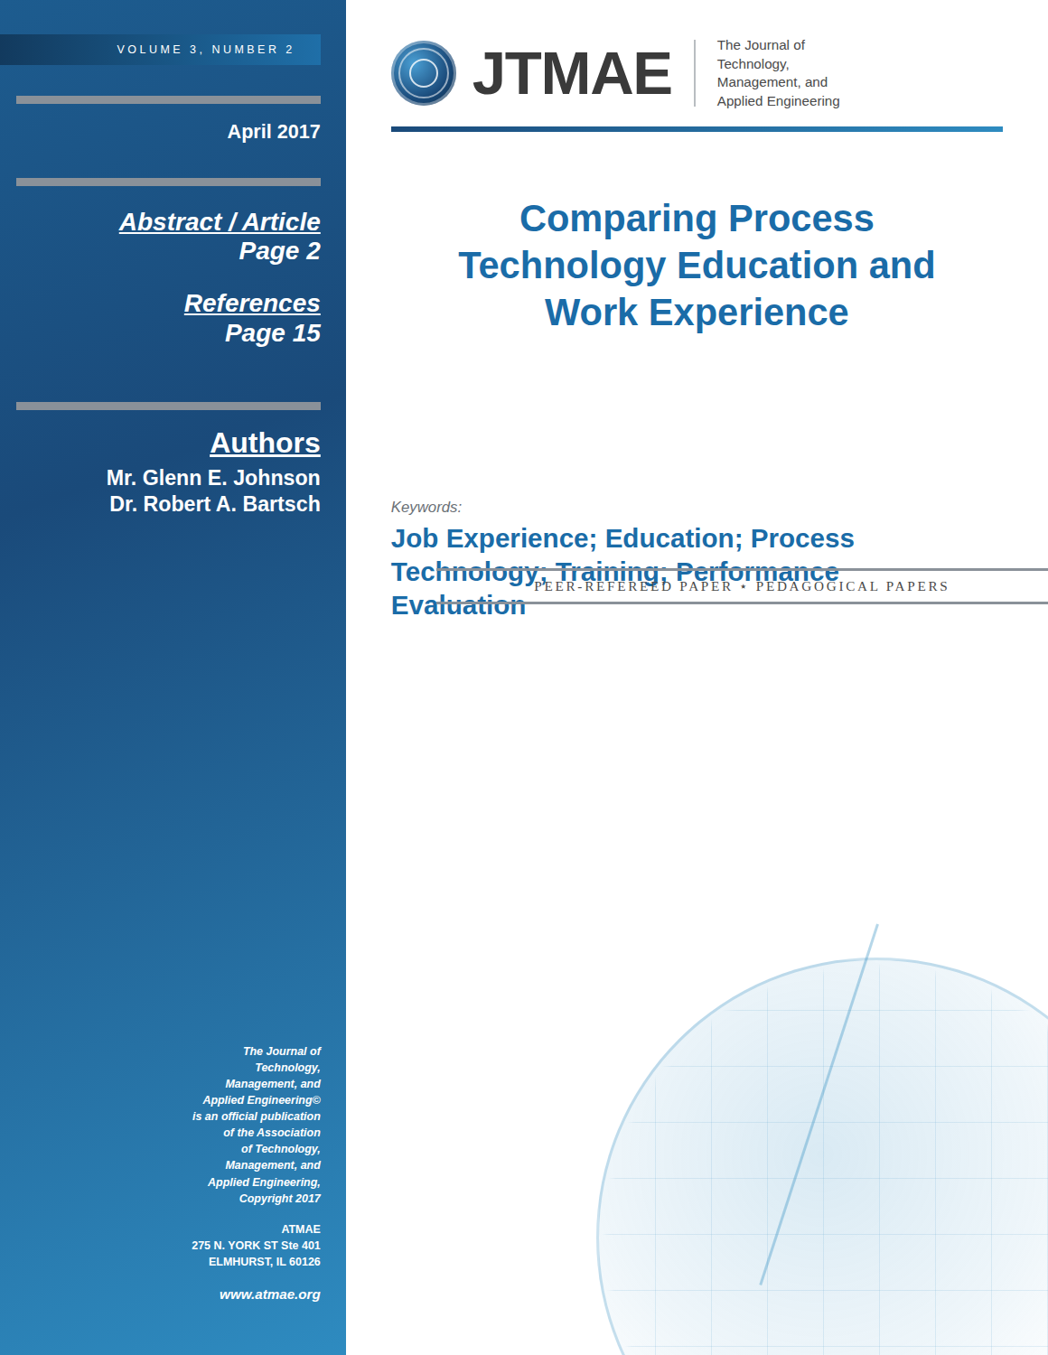Volume 3, Number 2
April 2017
Abstract / Article Page 2 References Page 15
Authors
Mr. Glenn E. Johnson
Dr. Robert A. Bartsch
The Journal of
Technology,
Management, and
Applied Engineering©
is an official publication
of the Association
of Technology,
Management, and
Applied Engineering,
Copyright 2017
ATMAE
275 N. YORK ST Ste 401
ELMHURST, IL 60126
www.atmae.org
JTMAE
The Journal of
Technology,
Management, and
Applied Engineering
Comparing Process Technology Education and Work Experience
Keywords:
Job Experience; Education; Process Technology; Training; Performance Evaluation
PEER-REFEREED PAPER ⋆ PEDAGOGICAL PAPERS